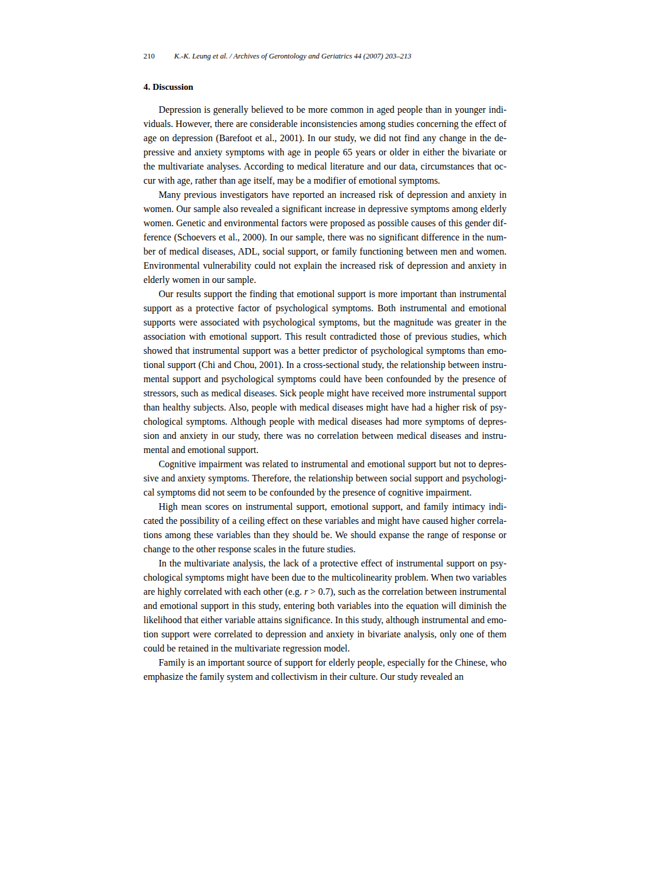210 K.-K. Leung et al. / Archives of Gerontology and Geriatrics 44 (2007) 203–213
4. Discussion
Depression is generally believed to be more common in aged people than in younger individuals. However, there are considerable inconsistencies among studies concerning the effect of age on depression (Barefoot et al., 2001). In our study, we did not find any change in the depressive and anxiety symptoms with age in people 65 years or older in either the bivariate or the multivariate analyses. According to medical literature and our data, circumstances that occur with age, rather than age itself, may be a modifier of emotional symptoms.
Many previous investigators have reported an increased risk of depression and anxiety in women. Our sample also revealed a significant increase in depressive symptoms among elderly women. Genetic and environmental factors were proposed as possible causes of this gender difference (Schoevers et al., 2000). In our sample, there was no significant difference in the number of medical diseases, ADL, social support, or family functioning between men and women. Environmental vulnerability could not explain the increased risk of depression and anxiety in elderly women in our sample.
Our results support the finding that emotional support is more important than instrumental support as a protective factor of psychological symptoms. Both instrumental and emotional supports were associated with psychological symptoms, but the magnitude was greater in the association with emotional support. This result contradicted those of previous studies, which showed that instrumental support was a better predictor of psychological symptoms than emotional support (Chi and Chou, 2001). In a cross-sectional study, the relationship between instrumental support and psychological symptoms could have been confounded by the presence of stressors, such as medical diseases. Sick people might have received more instrumental support than healthy subjects. Also, people with medical diseases might have had a higher risk of psychological symptoms. Although people with medical diseases had more symptoms of depression and anxiety in our study, there was no correlation between medical diseases and instrumental and emotional support.
Cognitive impairment was related to instrumental and emotional support but not to depressive and anxiety symptoms. Therefore, the relationship between social support and psychological symptoms did not seem to be confounded by the presence of cognitive impairment.
High mean scores on instrumental support, emotional support, and family intimacy indicated the possibility of a ceiling effect on these variables and might have caused higher correlations among these variables than they should be. We should expanse the range of response or change to the other response scales in the future studies.
In the multivariate analysis, the lack of a protective effect of instrumental support on psychological symptoms might have been due to the multicolinearity problem. When two variables are highly correlated with each other (e.g. r > 0.7), such as the correlation between instrumental and emotional support in this study, entering both variables into the equation will diminish the likelihood that either variable attains significance. In this study, although instrumental and emotion support were correlated to depression and anxiety in bivariate analysis, only one of them could be retained in the multivariate regression model.
Family is an important source of support for elderly people, especially for the Chinese, who emphasize the family system and collectivism in their culture. Our study revealed an